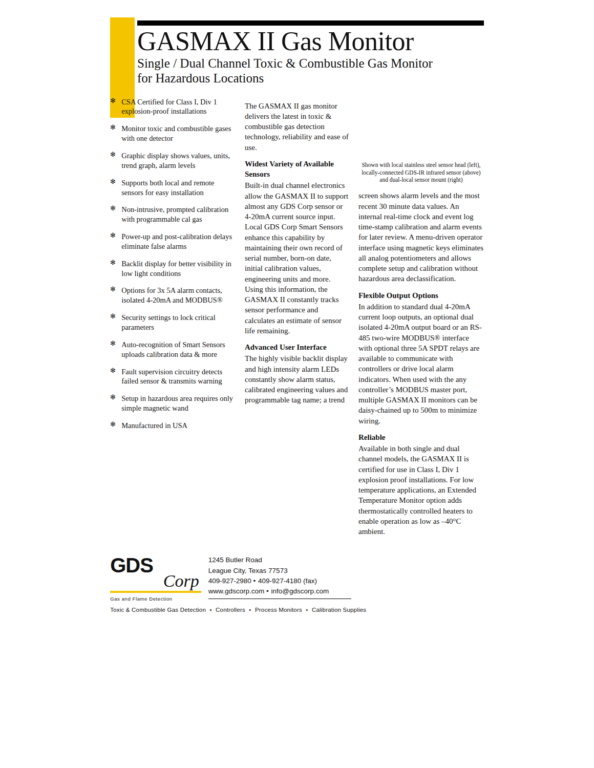GASMAX II Gas Monitor
Single / Dual Channel Toxic & Combustible Gas Monitor
for Hazardous Locations
CSA Certified for Class I, Div 1 explosion-proof installations
Monitor toxic and combustible gases with one detector
Graphic display shows values, units, trend graph, alarm levels
Supports both local and remote sensors for easy installation
Non-intrusive, prompted calibration with programmable cal gas
Power-up and post-calibration delays eliminate false alarms
Backlit display for better visibility in low light conditions
Options for 3x 5A alarm contacts, isolated 4-20mA and MODBUS®
Security settings to lock critical parameters
Auto-recognition of Smart Sensors uploads calibration data & more
Fault supervision circuitry detects failed sensor & transmits warning
Setup in hazardous area requires only simple magnetic wand
Manufactured in USA
The GASMAX II gas monitor delivers the latest in toxic & combustible gas detection technology, reliability and ease of use.
Widest Variety of Available Sensors
Built-in dual channel electronics allow the GASMAX II to support almost any GDS Corp sensor or 4-20mA current source input. Local GDS Corp Smart Sensors enhance this capability by maintaining their own record of serial number, born-on date, initial calibration values, engineering units and more. Using this information, the GASMAX II constantly tracks sensor performance and calculates an estimate of sensor life remaining.
Advanced User Interface
The highly visible backlit display and high intensity alarm LEDs constantly show alarm status, calibrated engineering values and programmable tag name; a trend
Shown with local stainless steel sensor head (left), locally-connected GDS-IR infrared sensor (above) and dual-local sensor mount (right)
screen shows alarm levels and the most recent 30 minute data values. An internal real-time clock and event log time-stamp calibration and alarm events for later review. A menu-driven operator interface using magnetic keys eliminates all analog potentiometers and allows complete setup and calibration without hazardous area declassification.
Flexible Output Options
In addition to standard dual 4-20mA current loop outputs, an optional dual isolated 4-20mA output board or an RS-485 two-wire MODBUS® interface with optional three 5A SPDT relays are available to communicate with controllers or drive local alarm indicators. When used with the any controller’s MODBUS master port, multiple GASMAX II monitors can be daisy-chained up to 500m to minimize wiring.
Reliable
Available in both single and dual channel models, the GASMAX II is certified for use in Class I, Div 1 explosion proof installations. For low temperature applications, an Extended Temperature Monitor option adds thermostatically controlled heaters to enable operation as low as –40°C ambient.
GDS Corp
Gas and Flame Detection
1245 Butler Road
League City, Texas 77573
409-927-2980 • 409-927-4180 (fax)
www.gdscorp.com • info@gdscorp.com
Toxic & Combustible Gas Detection • Controllers • Process Monitors • Calibration Supplies